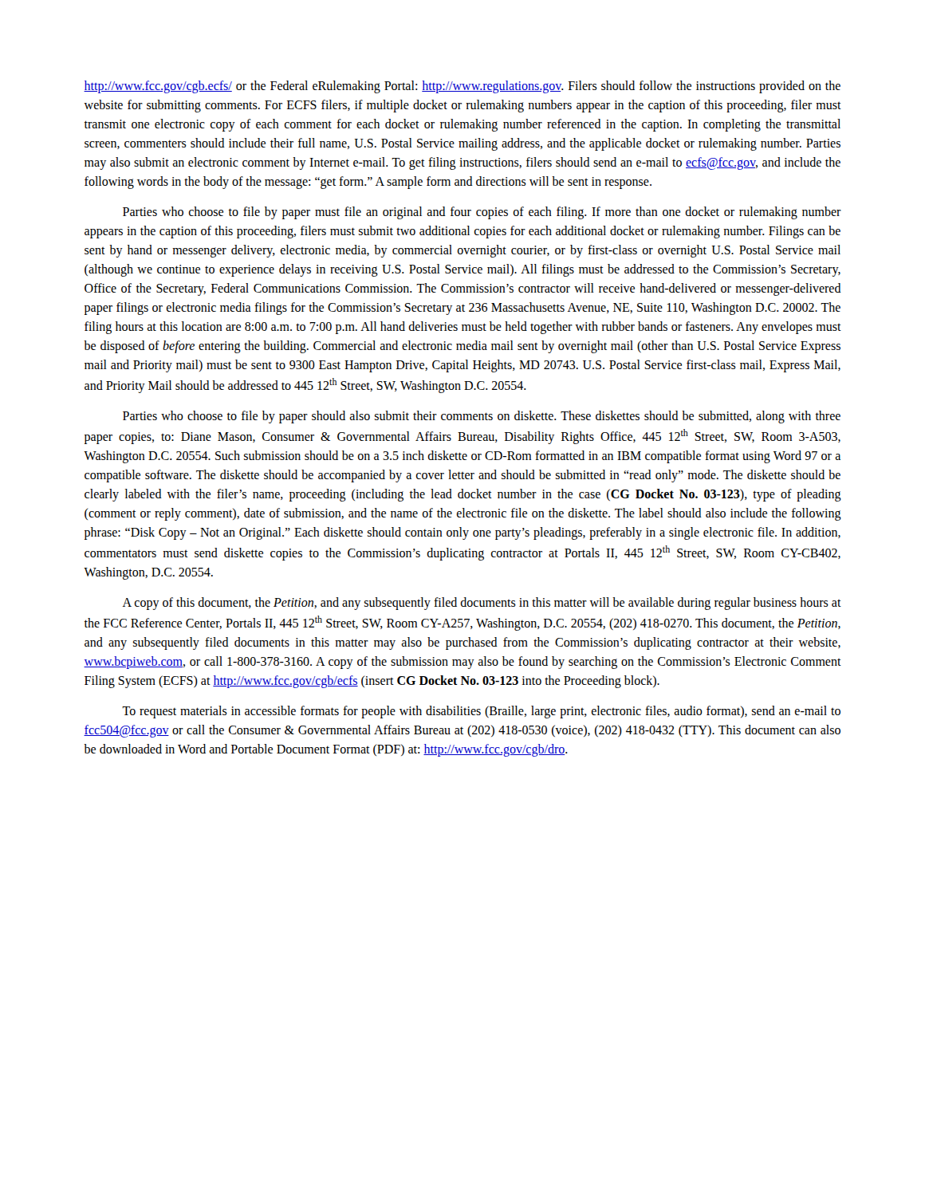http://www.fcc.gov/cgb.ecfs/ or the Federal eRulemaking Portal: http://www.regulations.gov. Filers should follow the instructions provided on the website for submitting comments. For ECFS filers, if multiple docket or rulemaking numbers appear in the caption of this proceeding, filer must transmit one electronic copy of each comment for each docket or rulemaking number referenced in the caption. In completing the transmittal screen, commenters should include their full name, U.S. Postal Service mailing address, and the applicable docket or rulemaking number. Parties may also submit an electronic comment by Internet e-mail. To get filing instructions, filers should send an e-mail to ecfs@fcc.gov, and include the following words in the body of the message: “get form.” A sample form and directions will be sent in response.
Parties who choose to file by paper must file an original and four copies of each filing. If more than one docket or rulemaking number appears in the caption of this proceeding, filers must submit two additional copies for each additional docket or rulemaking number. Filings can be sent by hand or messenger delivery, electronic media, by commercial overnight courier, or by first-class or overnight U.S. Postal Service mail (although we continue to experience delays in receiving U.S. Postal Service mail). All filings must be addressed to the Commission’s Secretary, Office of the Secretary, Federal Communications Commission. The Commission’s contractor will receive hand-delivered or messenger-delivered paper filings or electronic media filings for the Commission’s Secretary at 236 Massachusetts Avenue, NE, Suite 110, Washington D.C. 20002. The filing hours at this location are 8:00 a.m. to 7:00 p.m. All hand deliveries must be held together with rubber bands or fasteners. Any envelopes must be disposed of before entering the building. Commercial and electronic media mail sent by overnight mail (other than U.S. Postal Service Express mail and Priority mail) must be sent to 9300 East Hampton Drive, Capital Heights, MD 20743. U.S. Postal Service first-class mail, Express Mail, and Priority Mail should be addressed to 445 12th Street, SW, Washington D.C. 20554.
Parties who choose to file by paper should also submit their comments on diskette. These diskettes should be submitted, along with three paper copies, to: Diane Mason, Consumer & Governmental Affairs Bureau, Disability Rights Office, 445 12th Street, SW, Room 3-A503, Washington D.C. 20554. Such submission should be on a 3.5 inch diskette or CD-Rom formatted in an IBM compatible format using Word 97 or a compatible software. The diskette should be accompanied by a cover letter and should be submitted in “read only” mode. The diskette should be clearly labeled with the filer’s name, proceeding (including the lead docket number in the case (CG Docket No. 03-123), type of pleading (comment or reply comment), date of submission, and the name of the electronic file on the diskette. The label should also include the following phrase: “Disk Copy – Not an Original.” Each diskette should contain only one party’s pleadings, preferably in a single electronic file. In addition, commentators must send diskette copies to the Commission’s duplicating contractor at Portals II, 445 12th Street, SW, Room CY-CB402, Washington, D.C. 20554.
A copy of this document, the Petition, and any subsequently filed documents in this matter will be available during regular business hours at the FCC Reference Center, Portals II, 445 12th Street, SW, Room CY-A257, Washington, D.C. 20554, (202) 418-0270. This document, the Petition, and any subsequently filed documents in this matter may also be purchased from the Commission’s duplicating contractor at their website, www.bcpiweb.com, or call 1-800-378-3160. A copy of the submission may also be found by searching on the Commission’s Electronic Comment Filing System (ECFS) at http://www.fcc.gov/cgb/ecfs (insert CG Docket No. 03-123 into the Proceeding block).
To request materials in accessible formats for people with disabilities (Braille, large print, electronic files, audio format), send an e-mail to fcc504@fcc.gov or call the Consumer & Governmental Affairs Bureau at (202) 418-0530 (voice), (202) 418-0432 (TTY). This document can also be downloaded in Word and Portable Document Format (PDF) at: http://www.fcc.gov/cgb/dro.